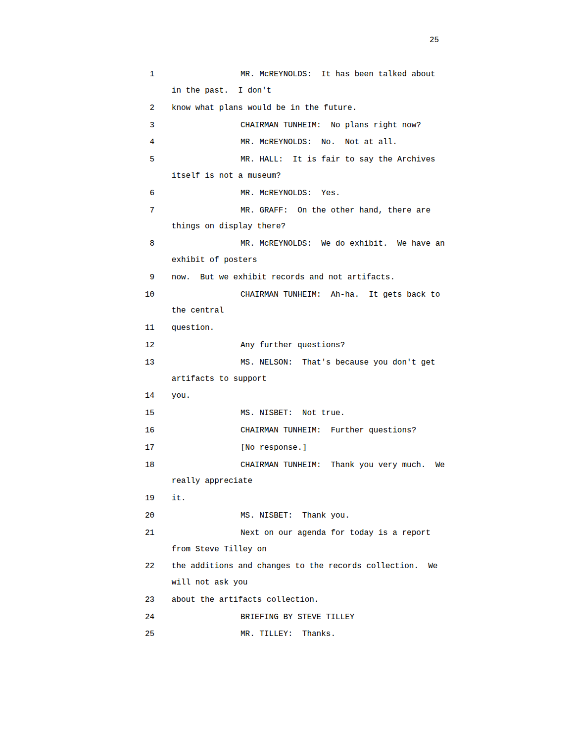25
| 1 | MR. McREYNOLDS: It has been talked about in the past. I don't |
| 2 | know what plans would be in the future. |
| 3 | CHAIRMAN TUNHEIM: No plans right now? |
| 4 | MR. McREYNOLDS: No. Not at all. |
| 5 | MR. HALL: It is fair to say the Archives itself is not a museum? |
| 6 | MR. McREYNOLDS: Yes. |
| 7 | MR. GRAFF: On the other hand, there are things on display there? |
| 8 | MR. McREYNOLDS: We do exhibit. We have an exhibit of posters |
| 9 | now. But we exhibit records and not artifacts. |
| 10 | CHAIRMAN TUNHEIM: Ah-ha. It gets back to the central |
| 11 | question. |
| 12 | Any further questions? |
| 13 | MS. NELSON: That's because you don't get artifacts to support |
| 14 | you. |
| 15 | MS. NISBET: Not true. |
| 16 | CHAIRMAN TUNHEIM: Further questions? |
| 17 | [No response.] |
| 18 | CHAIRMAN TUNHEIM: Thank you very much. We really appreciate |
| 19 | it. |
| 20 | MS. NISBET: Thank you. |
| 21 | Next on our agenda for today is a report from Steve Tilley on |
| 22 | the additions and changes to the records collection. We will not ask you |
| 23 | about the artifacts collection. |
| 24 | BRIEFING BY STEVE TILLEY |
| 25 | MR. TILLEY: Thanks. |